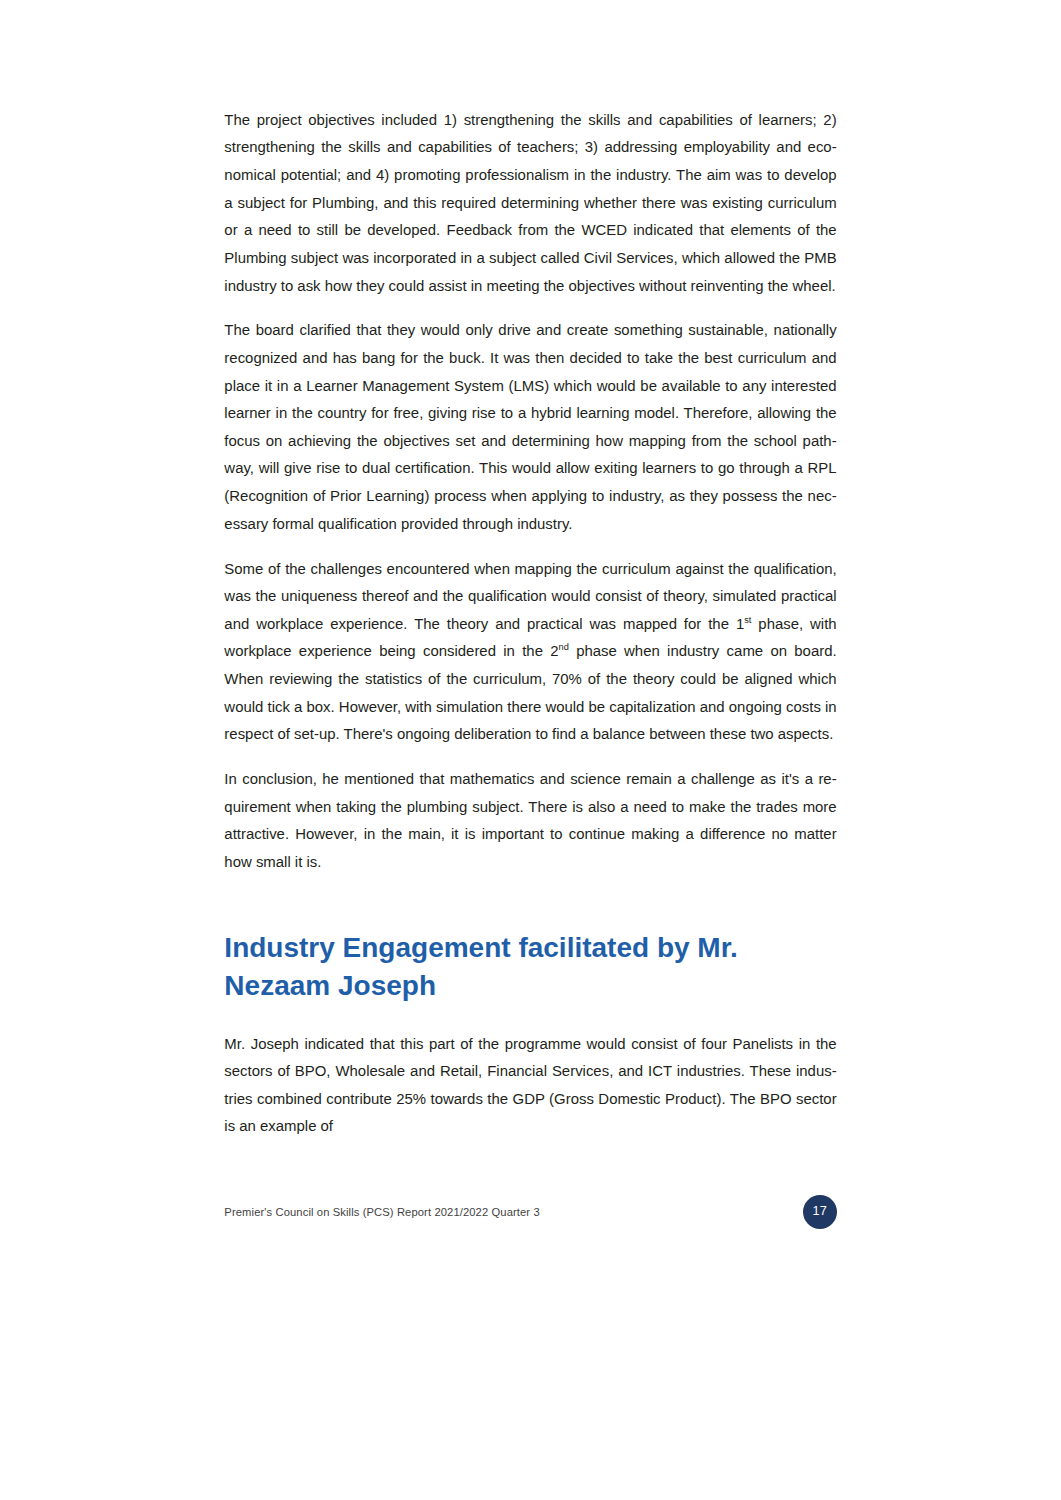The project objectives included 1) strengthening the skills and capabilities of learners; 2) strengthening the skills and capabilities of teachers; 3) addressing employability and economical potential; and 4) promoting professionalism in the industry. The aim was to develop a subject for Plumbing, and this required determining whether there was existing curriculum or a need to still be developed. Feedback from the WCED indicated that elements of the Plumbing subject was incorporated in a subject called Civil Services, which allowed the PMB industry to ask how they could assist in meeting the objectives without reinventing the wheel.
The board clarified that they would only drive and create something sustainable, nationally recognized and has bang for the buck. It was then decided to take the best curriculum and place it in a Learner Management System (LMS) which would be available to any interested learner in the country for free, giving rise to a hybrid learning model. Therefore, allowing the focus on achieving the objectives set and determining how mapping from the school pathway, will give rise to dual certification. This would allow exiting learners to go through a RPL (Recognition of Prior Learning) process when applying to industry, as they possess the necessary formal qualification provided through industry.
Some of the challenges encountered when mapping the curriculum against the qualification, was the uniqueness thereof and the qualification would consist of theory, simulated practical and workplace experience. The theory and practical was mapped for the 1st phase, with workplace experience being considered in the 2nd phase when industry came on board. When reviewing the statistics of the curriculum, 70% of the theory could be aligned which would tick a box. However, with simulation there would be capitalization and ongoing costs in respect of set-up. There's ongoing deliberation to find a balance between these two aspects.
In conclusion, he mentioned that mathematics and science remain a challenge as it's a requirement when taking the plumbing subject. There is also a need to make the trades more attractive. However, in the main, it is important to continue making a difference no matter how small it is.
Industry Engagement facilitated by Mr. Nezaam Joseph
Mr. Joseph indicated that this part of the programme would consist of four Panelists in the sectors of BPO, Wholesale and Retail, Financial Services, and ICT industries. These industries combined contribute 25% towards the GDP (Gross Domestic Product). The BPO sector is an example of
Premier's Council on Skills (PCS) Report 2021/2022 Quarter 3
17